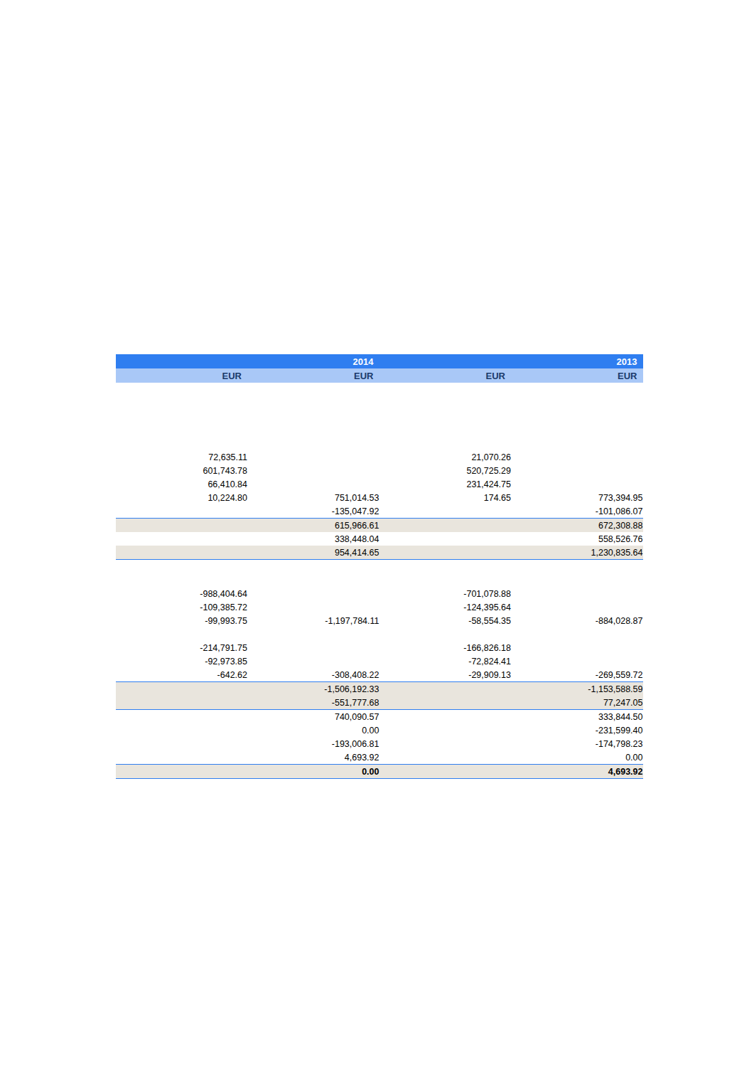| | 2014 | | 2013 |
| EUR | EUR | EUR | EUR |
| 72,635.11 | | 21,070.26 | |
| 601,743.78 | | 520,725.29 | |
| 66,410.84 | | 231,424.75 | |
| 10,224.80 | 751,014.53 | 174.65 | 773,394.95 |
| | -135,047.92 | | -101,086.07 |
| | 615,966.61 | | 672,308.88 |
| | 338,448.04 | | 558,526.76 |
| | 954,414.65 | | 1,230,835.64 |
| -988,404.64 | | -701,078.88 | |
| -109,385.72 | | -124,395.64 | |
| -99,993.75 | -1,197,784.11 | -58,554.35 | -884,028.87 |
| -214,791.75 | | -166,826.18 | |
| -92,973.85 | | -72,824.41 | |
| -642.62 | -308,408.22 | -29,909.13 | -269,559.72 |
| | -1,506,192.33 | | -1,153,588.59 |
| | -551,777.68 | | 77,247.05 |
| | 740,090.57 | | 333,844.50 |
| | 0.00 | | -231,599.40 |
| | -193,006.81 | | -174,798.23 |
| | 4,693.92 | | 0.00 |
| | 0.00 | | 4,693.92 |